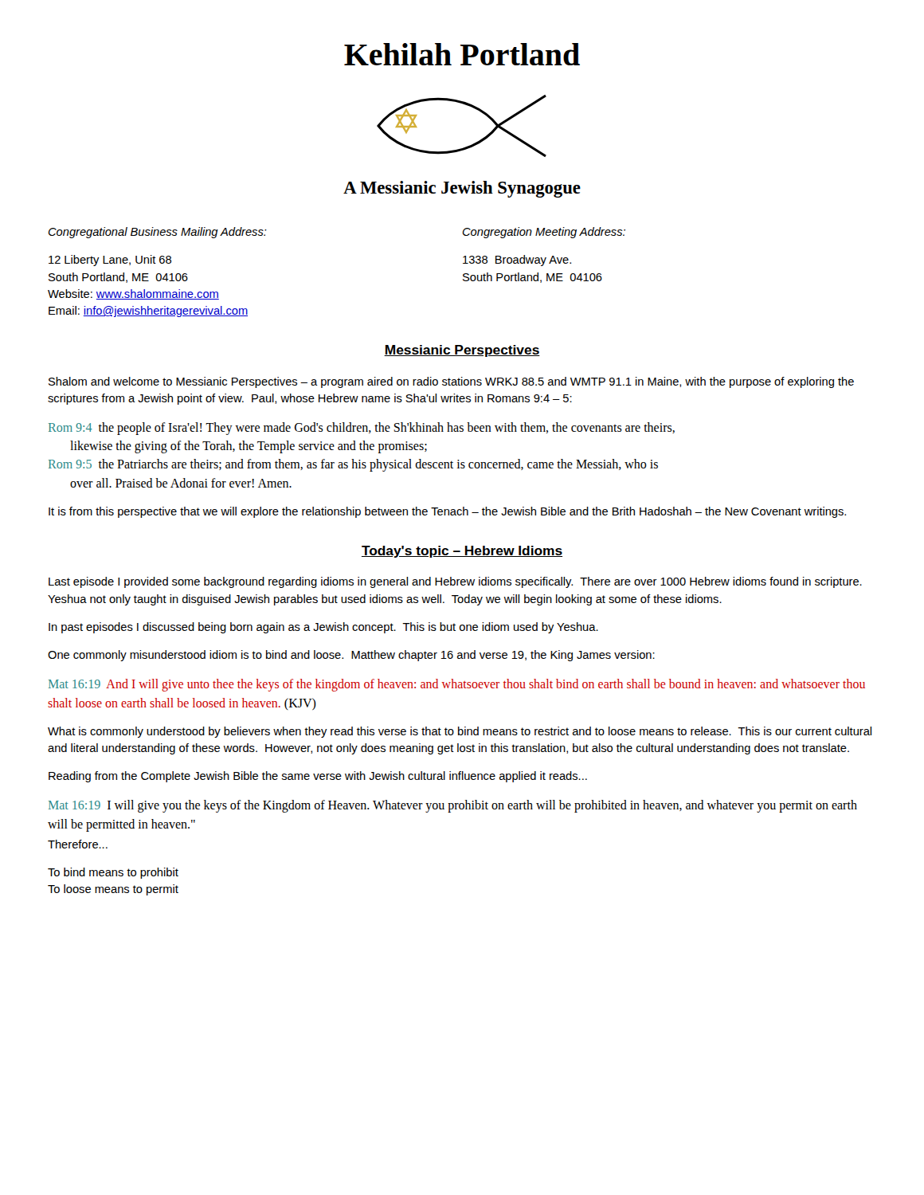Kehilah Portland
A Messianic Jewish Synagogue
| Congregational Business Mailing Address: 12 Liberty Lane, Unit 68 South Portland, ME 04106 Website: www.shalommaine.com Email: info@jewishheritagerevival.com | Congregation Meeting Address: 1338 Broadway Ave. South Portland, ME 04106 |
Messianic Perspectives
Shalom and welcome to Messianic Perspectives – a program aired on radio stations WRKJ 88.5 and WMTP 91.1 in Maine, with the purpose of exploring the scriptures from a Jewish point of view. Paul, whose Hebrew name is Sha'ul writes in Romans 9:4 – 5:
Rom 9:4 the people of Isra'el! They were made God's children, the Sh'khinah has been with them, the covenants are theirs,
likewise the giving of the Torah, the Temple service and the promises;
Rom 9:5 the Patriarchs are theirs; and from them, as far as his physical descent is concerned, came the Messiah, who is
over all. Praised be Adonai for ever! Amen.
It is from this perspective that we will explore the relationship between the Tenach – the Jewish Bible and the Brith Hadoshah – the New Covenant writings.
Today's topic – Hebrew Idioms
Last episode I provided some background regarding idioms in general and Hebrew idioms specifically. There are over 1000 Hebrew idioms found in scripture. Yeshua not only taught in disguised Jewish parables but used idioms as well. Today we will begin looking at some of these idioms.
In past episodes I discussed being born again as a Jewish concept. This is but one idiom used by Yeshua.
One commonly misunderstood idiom is to bind and loose. Matthew chapter 16 and verse 19, the King James version:
Mat 16:19 And I will give unto thee the keys of the kingdom of heaven: and whatsoever thou shalt bind on earth shall be bound in heaven: and whatsoever thou shalt loose on earth shall be loosed in heaven. (KJV)
What is commonly understood by believers when they read this verse is that to bind means to restrict and to loose means to release. This is our current cultural and literal understanding of these words. However, not only does meaning get lost in this translation, but also the cultural understanding does not translate.
Reading from the Complete Jewish Bible the same verse with Jewish cultural influence applied it reads...
Mat 16:19 I will give you the keys of the Kingdom of Heaven. Whatever you prohibit on earth will be prohibited in heaven, and whatever you permit on earth will be permitted in heaven."
Therefore...
To bind means to prohibit
To loose means to permit